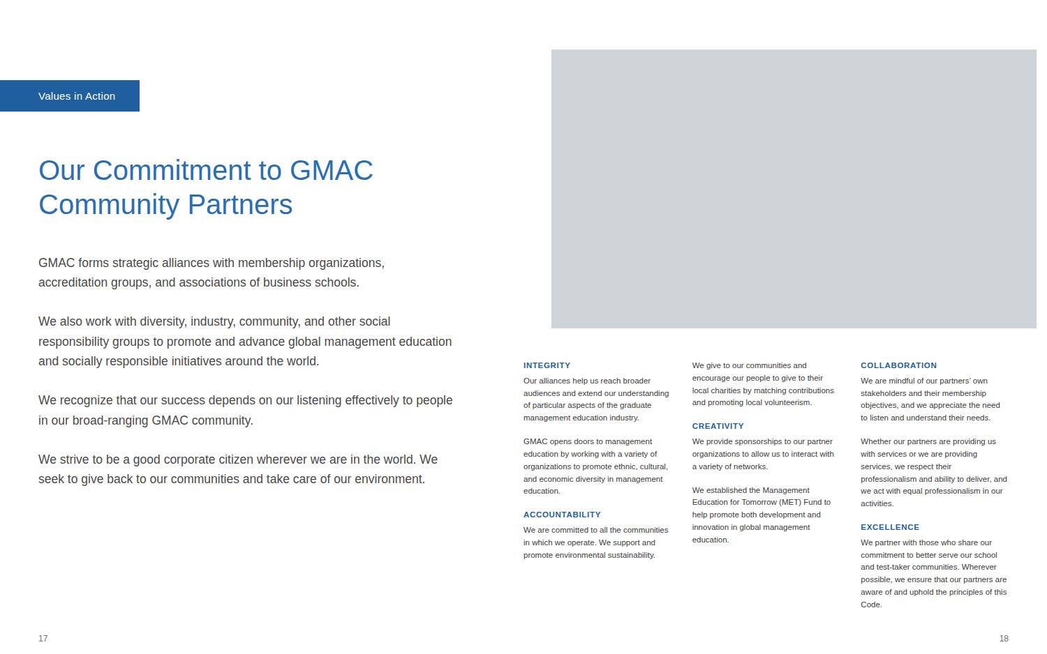Values in Action
Our Commitment to GMAC
Community Partners
GMAC forms strategic alliances with membership organizations, accreditation groups, and associations of business schools.
We also work with diversity, industry, community, and other social responsibility groups to promote and advance global management education and socially responsible initiatives around the world.
We recognize that our success depends on our listening effectively to people in our broad-ranging GMAC community.
We strive to be a good corporate citizen wherever we are in the world. We seek to give back to our communities and take care of our environment.
17
Integrity
Our alliances help us reach broader audiences and extend our understanding of particular aspects of the graduate management education industry.
GMAC opens doors to management education by working with a variety of organizations to promote ethnic, cultural, and economic diversity in management education.
Accountability
We are committed to all the communities in which we operate. We support and promote environmental sustainability.
We give to our communities and encourage our people to give to their local charities by matching contributions and promoting local volunteerism.
Creativity
We provide sponsorships to our partner organizations to allow us to interact with a variety of networks.
We established the Management Education for Tomorrow (MET) Fund to help promote both development and innovation in global management education.
Collaboration
We are mindful of our partners’ own stakeholders and their membership objectives, and we appreciate the need to listen and understand their needs.
Whether our partners are providing us with services or we are providing services, we respect their professionalism and ability to deliver, and we act with equal professionalism in our activities.
Excellence
We partner with those who share our commitment to better serve our school and test-taker communities. Wherever possible, we ensure that our partners are aware of and uphold the principles of this Code.
18